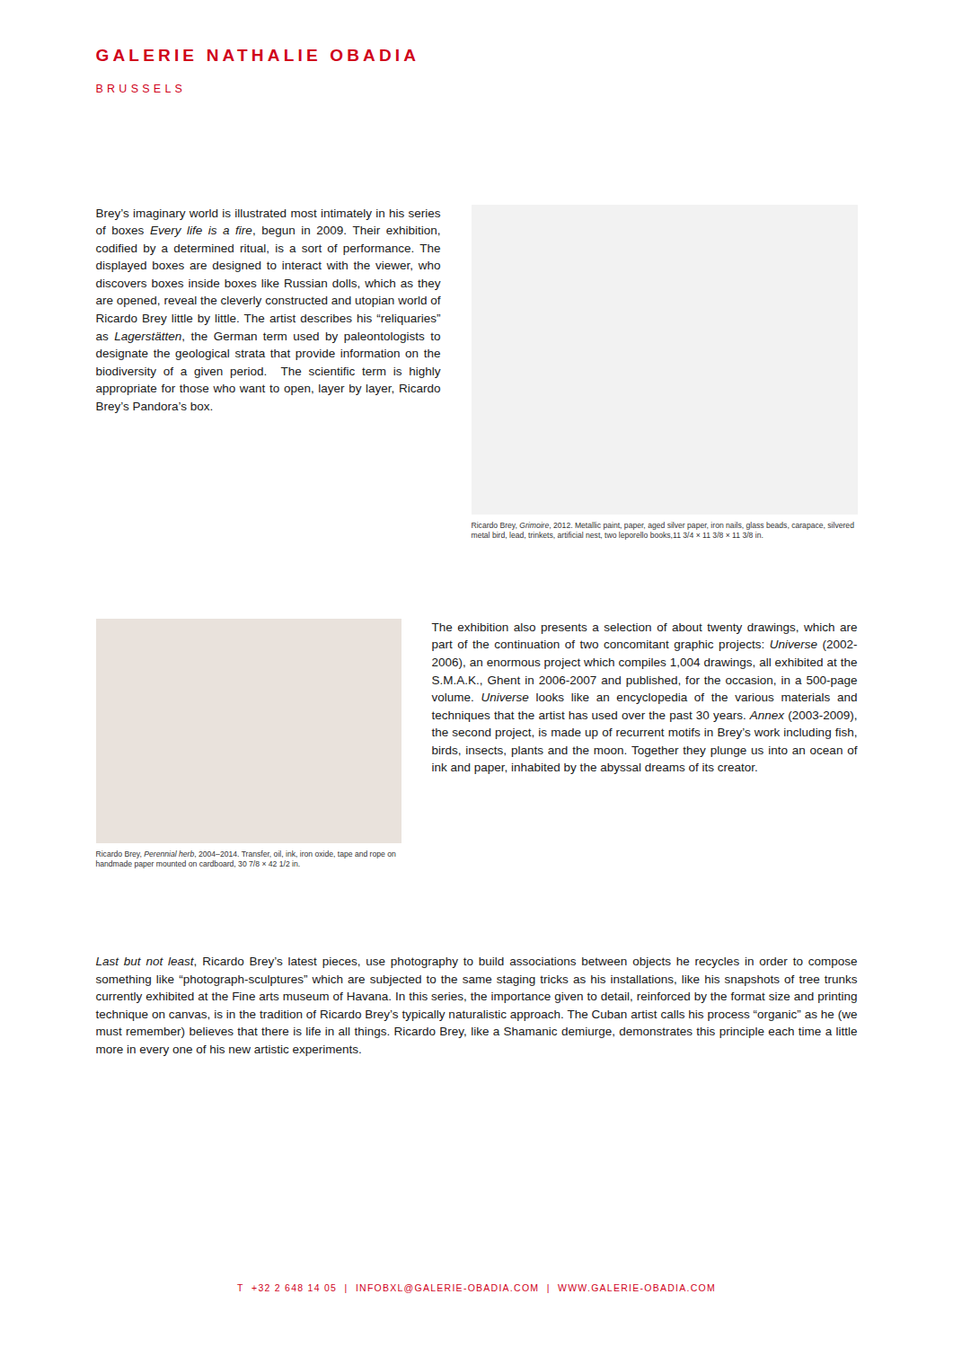GALERIE NATHALIE OBADIA
BRUSSELS
Brey’s imaginary world is illustrated most intimately in his series of boxes Every life is a fire, begun in 2009. Their exhibition, codified by a determined ritual, is a sort of performance. The displayed boxes are designed to interact with the viewer, who discovers boxes inside boxes like Russian dolls, which as they are opened, reveal the cleverly constructed and utopian world of Ricardo Brey little by little. The artist describes his “reliquaries” as Lagerstätten, the German term used by paleontologists to designate the geological strata that provide information on the biodiversity of a given period. The scientific term is highly appropriate for those who want to open, layer by layer, Ricardo Brey’s Pandora’s box.
Ricardo Brey, Grimoire, 2012. Metallic paint, paper, aged silver paper, iron nails, glass beads, carapace, silvered metal bird, lead, trinkets, artificial nest, two leporello books,11 3/4 × 11 3/8 × 11 3/8 in.
Ricardo Brey, Perennial herb, 2004–2014. Transfer, oil, ink, iron oxide, tape and rope on handmade paper mounted on cardboard, 30 7/8 × 42 1/2 in.
The exhibition also presents a selection of about twenty drawings, which are part of the continuation of two concomitant graphic projects: Universe (2002-2006), an enormous project which compiles 1,004 drawings, all exhibited at the S.M.A.K., Ghent in 2006-2007 and published, for the occasion, in a 500-page volume. Universe looks like an encyclopedia of the various materials and techniques that the artist has used over the past 30 years. Annex (2003-2009), the second project, is made up of recurrent motifs in Brey’s work including fish, birds, insects, plants and the moon. Together they plunge us into an ocean of ink and paper, inhabited by the abyssal dreams of its creator.
Last but not least, Ricardo Brey’s latest pieces, use photography to build associations between objects he recycles in order to compose something like “photograph-sculptures” which are subjected to the same staging tricks as his installations, like his snapshots of tree trunks currently exhibited at the Fine arts museum of Havana. In this series, the importance given to detail, reinforced by the format size and printing technique on canvas, is in the tradition of Ricardo Brey’s typically naturalistic approach. The Cuban artist calls his process “organic” as he (we must remember) believes that there is life in all things. Ricardo Brey, like a Shamanic demiurge, demonstrates this principle each time a little more in every one of his new artistic experiments.
T +32 2 648 14 05 | INFOBXL@GALERIE-OBADIA.COM | WWW.GALERIE-OBADIA.COM